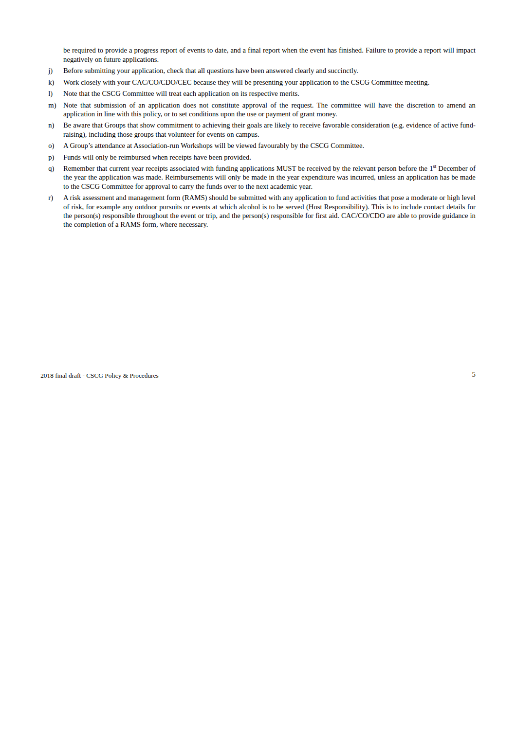be required to provide a progress report of events to date, and a final report when the event has finished. Failure to provide a report will impact negatively on future applications.
j) Before submitting your application, check that all questions have been answered clearly and succinctly.
k) Work closely with your CAC/CO/CDO/CEC because they will be presenting your application to the CSCG Committee meeting.
l) Note that the CSCG Committee will treat each application on its respective merits.
m) Note that submission of an application does not constitute approval of the request. The committee will have the discretion to amend an application in line with this policy, or to set conditions upon the use or payment of grant money.
n) Be aware that Groups that show commitment to achieving their goals are likely to receive favorable consideration (e.g. evidence of active fund-raising), including those groups that volunteer for events on campus.
o) A Group’s attendance at Association-run Workshops will be viewed favourably by the CSCG Committee.
p) Funds will only be reimbursed when receipts have been provided.
q) Remember that current year receipts associated with funding applications MUST be received by the relevant person before the 1st December of the year the application was made. Reimbursements will only be made in the year expenditure was incurred, unless an application has be made to the CSCG Committee for approval to carry the funds over to the next academic year.
r) A risk assessment and management form (RAMS) should be submitted with any application to fund activities that pose a moderate or high level of risk, for example any outdoor pursuits or events at which alcohol is to be served (Host Responsibility). This is to include contact details for the person(s) responsible throughout the event or trip, and the person(s) responsible for first aid. CAC/CO/CDO are able to provide guidance in the completion of a RAMS form, where necessary.
2018 final draft - CSCG Policy & Procedures 5